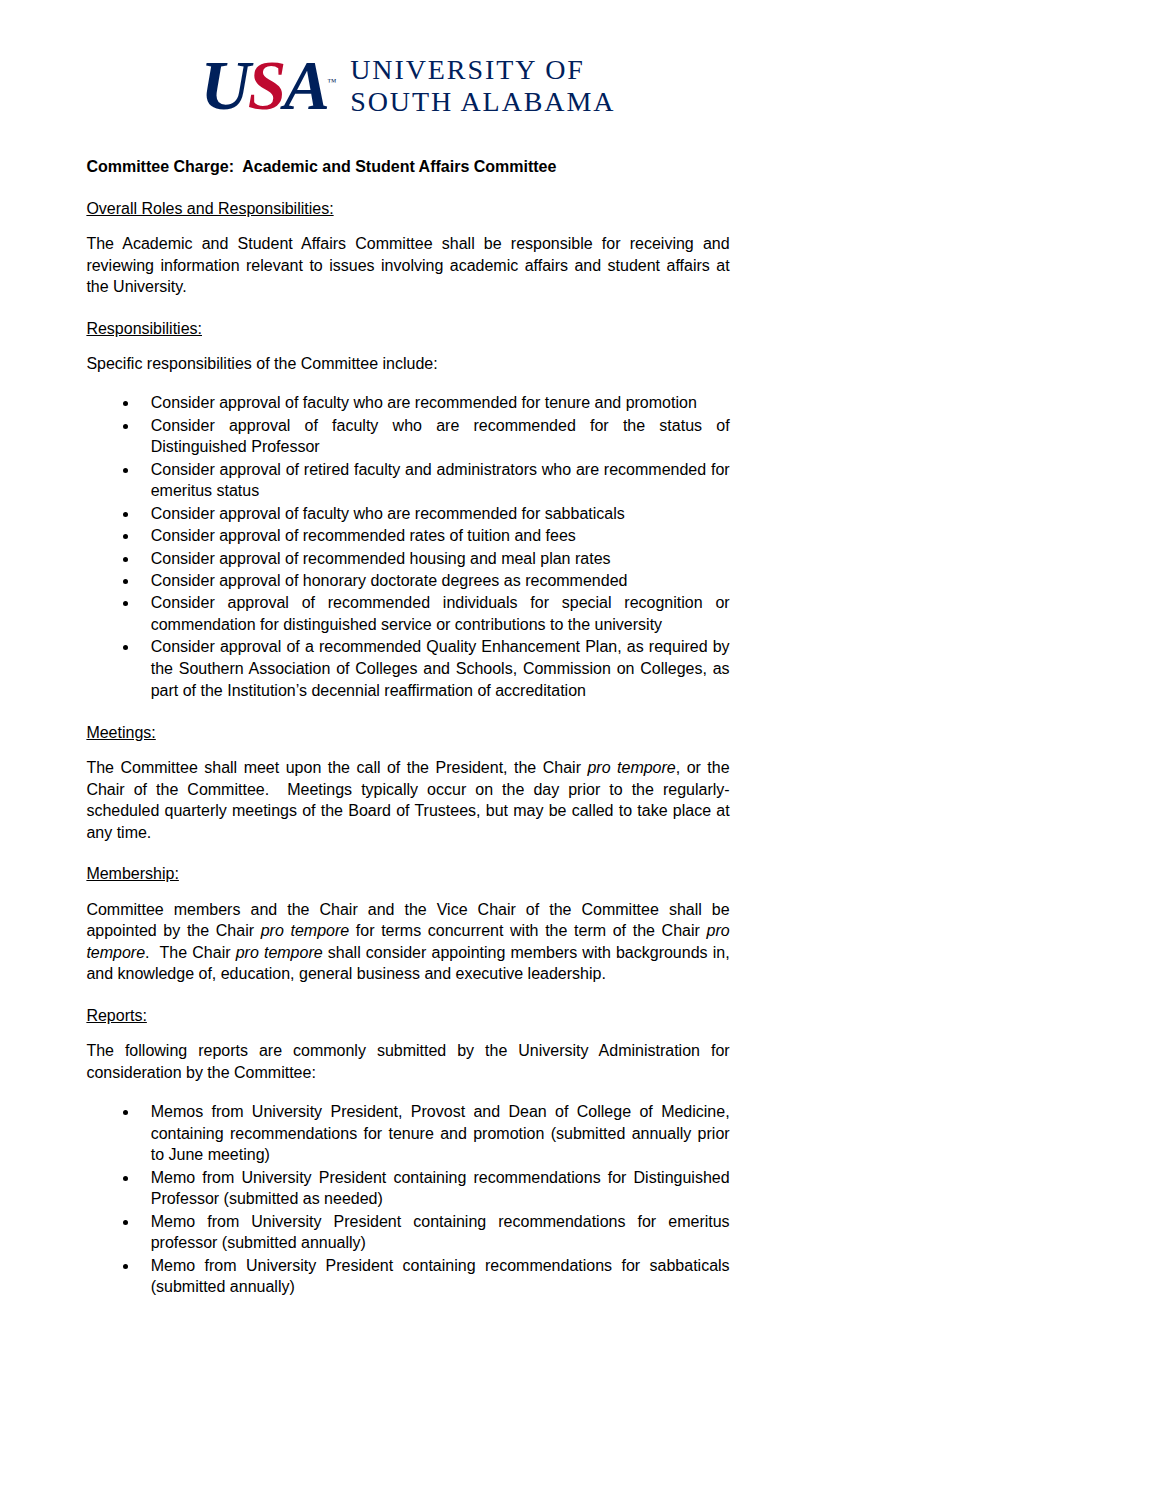USA™UNIVERSITY OF SOUTH ALABAMA
Committee Charge: Academic and Student Affairs Committee
Overall Roles and Responsibilities:
The Academic and Student Affairs Committee shall be responsible for receiving and reviewing information relevant to issues involving academic affairs and student affairs at the University.
Responsibilities:
Specific responsibilities of the Committee include:
Consider approval of faculty who are recommended for tenure and promotion
Consider approval of faculty who are recommended for the status of Distinguished Professor
Consider approval of retired faculty and administrators who are recommended for emeritus status
Consider approval of faculty who are recommended for sabbaticals
Consider approval of recommended rates of tuition and fees
Consider approval of recommended housing and meal plan rates
Consider approval of honorary doctorate degrees as recommended
Consider approval of recommended individuals for special recognition or commendation for distinguished service or contributions to the university
Consider approval of a recommended Quality Enhancement Plan, as required by the Southern Association of Colleges and Schools, Commission on Colleges, as part of the Institution’s decennial reaffirmation of accreditation
Meetings:
The Committee shall meet upon the call of the President, the Chair pro tempore, or the Chair of the Committee. Meetings typically occur on the day prior to the regularly-scheduled quarterly meetings of the Board of Trustees, but may be called to take place at any time.
Membership:
Committee members and the Chair and the Vice Chair of the Committee shall be appointed by the Chair pro tempore for terms concurrent with the term of the Chair pro tempore. The Chair pro tempore shall consider appointing members with backgrounds in, and knowledge of, education, general business and executive leadership.
Reports:
The following reports are commonly submitted by the University Administration for consideration by the Committee:
Memos from University President, Provost and Dean of College of Medicine, containing recommendations for tenure and promotion (submitted annually prior to June meeting)
Memo from University President containing recommendations for Distinguished Professor (submitted as needed)
Memo from University President containing recommendations for emeritus professor (submitted annually)
Memo from University President containing recommendations for sabbaticals (submitted annually)